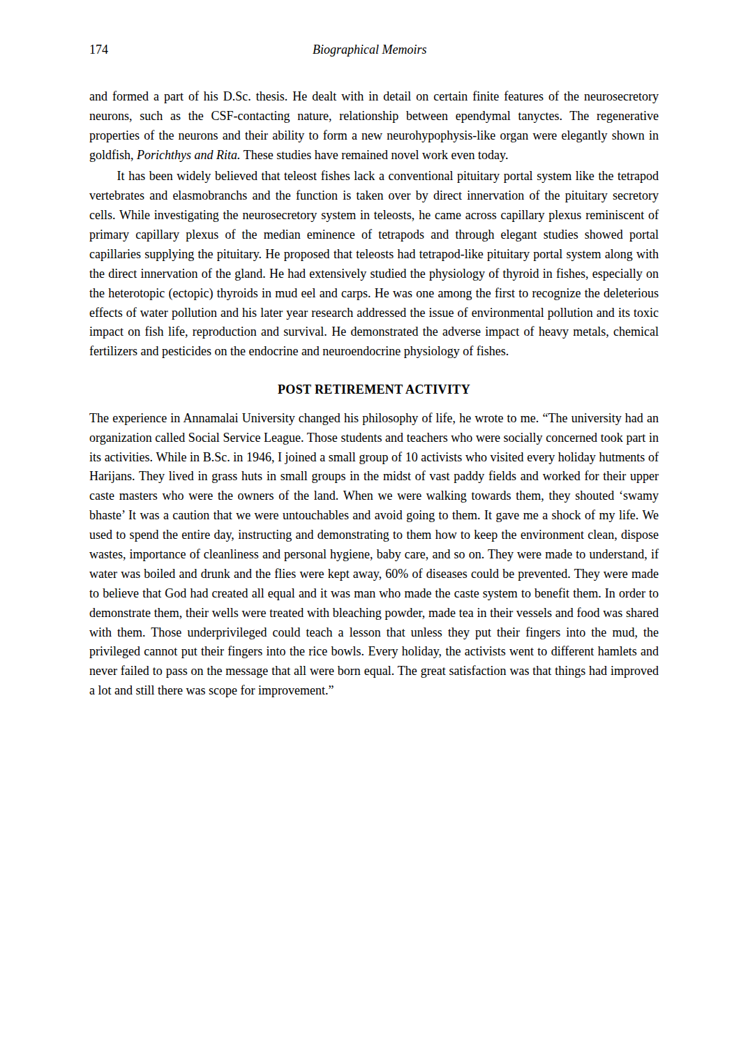174 Biographical Memoirs
and formed a part of his D.Sc. thesis. He dealt with in detail on certain finite features of the neurosecretory neurons, such as the CSF-contacting nature, relationship between ependymal tanyctes. The regenerative properties of the neurons and their ability to form a new neurohypophysis-like organ were elegantly shown in goldfish, Porichthys and Rita. These studies have remained novel work even today.
It has been widely believed that teleost fishes lack a conventional pituitary portal system like the tetrapod vertebrates and elasmobranchs and the function is taken over by direct innervation of the pituitary secretory cells. While investigating the neurosecretory system in teleosts, he came across capillary plexus reminiscent of primary capillary plexus of the median eminence of tetrapods and through elegant studies showed portal capillaries supplying the pituitary. He proposed that teleosts had tetrapod-like pituitary portal system along with the direct innervation of the gland. He had extensively studied the physiology of thyroid in fishes, especially on the heterotopic (ectopic) thyroids in mud eel and carps. He was one among the first to recognize the deleterious effects of water pollution and his later year research addressed the issue of environmental pollution and its toxic impact on fish life, reproduction and survival. He demonstrated the adverse impact of heavy metals, chemical fertilizers and pesticides on the endocrine and neuroendocrine physiology of fishes.
POST RETIREMENT ACTIVITY
The experience in Annamalai University changed his philosophy of life, he wrote to me. “The university had an organization called Social Service League. Those students and teachers who were socially concerned took part in its activities. While in B.Sc. in 1946, I joined a small group of 10 activists who visited every holiday hutments of Harijans. They lived in grass huts in small groups in the midst of vast paddy fields and worked for their upper caste masters who were the owners of the land. When we were walking towards them, they shouted ‘swamy bhaste’ It was a caution that we were untouchables and avoid going to them. It gave me a shock of my life. We used to spend the entire day, instructing and demonstrating to them how to keep the environment clean, dispose wastes, importance of cleanliness and personal hygiene, baby care, and so on. They were made to understand, if water was boiled and drunk and the flies were kept away, 60% of diseases could be prevented. They were made to believe that God had created all equal and it was man who made the caste system to benefit them. In order to demonstrate them, their wells were treated with bleaching powder, made tea in their vessels and food was shared with them. Those underprivileged could teach a lesson that unless they put their fingers into the mud, the privileged cannot put their fingers into the rice bowls. Every holiday, the activists went to different hamlets and never failed to pass on the message that all were born equal. The great satisfaction was that things had improved a lot and still there was scope for improvement.”